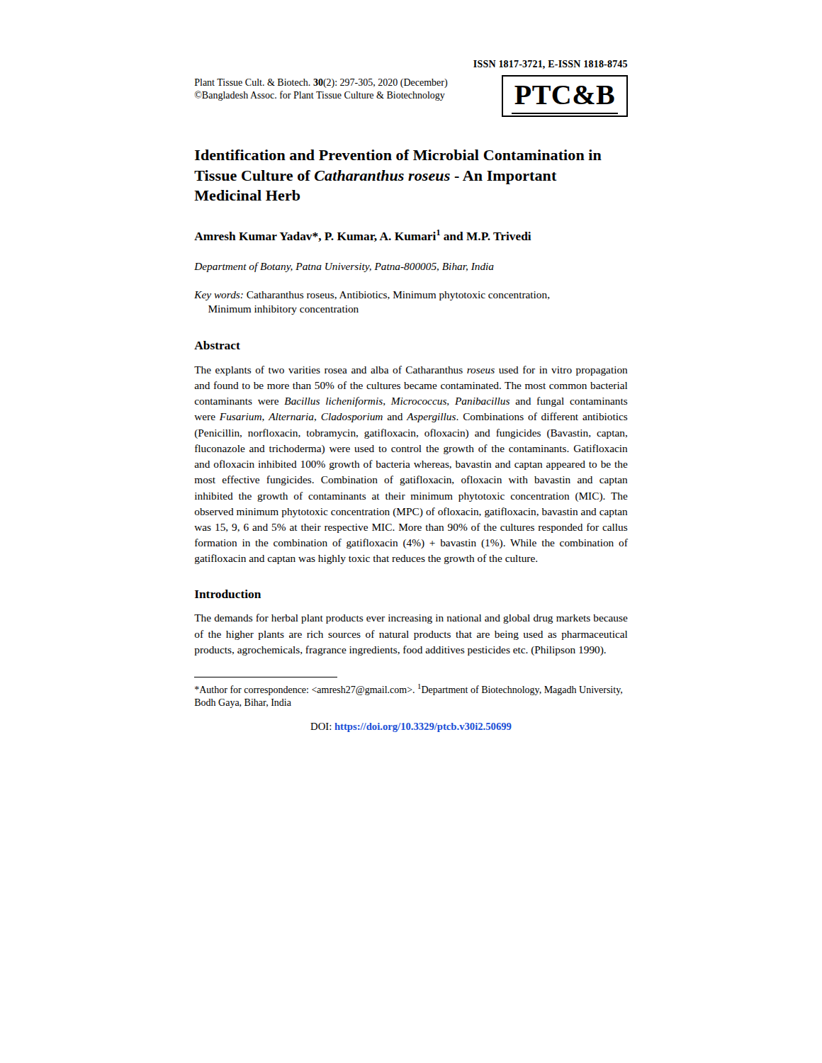ISSN 1817-3721, E-ISSN 1818-8745
Plant Tissue Cult. & Biotech. 30(2): 297-305, 2020 (December)
©Bangladesh Assoc. for Plant Tissue Culture & Biotechnology
PTC&B
Identification and Prevention of Microbial Contamination in Tissue Culture of Catharanthus roseus - An Important Medicinal Herb
Amresh Kumar Yadav*, P. Kumar, A. Kumari1 and M.P. Trivedi
Department of Botany, Patna University, Patna-800005, Bihar, India
Key words: Catharanthus roseus, Antibiotics, Minimum phytotoxic concentration,
Minimum inhibitory concentration
Abstract
The explants of two varities rosea and alba of Catharanthus roseus used for in vitro propagation and found to be more than 50% of the cultures became contaminated. The most common bacterial contaminants were Bacillus licheniformis, Micrococcus, Panibacillus and fungal contaminants were Fusarium, Alternaria, Cladosporium and Aspergillus. Combinations of different antibiotics (Penicillin, norfloxacin, tobramycin, gatifloxacin, ofloxacin) and fungicides (Bavastin, captan, fluconazole and trichoderma) were used to control the growth of the contaminants. Gatifloxacin and ofloxacin inhibited 100% growth of bacteria whereas, bavastin and captan appeared to be the most effective fungicides. Combination of gatifloxacin, ofloxacin with bavastin and captan inhibited the growth of contaminants at their minimum phytotoxic concentration (MIC). The observed minimum phytotoxic concentration (MPC) of ofloxacin, gatifloxacin, bavastin and captan was 15, 9, 6 and 5% at their respective MIC. More than 90% of the cultures responded for callus formation in the combination of gatifloxacin (4%) + bavastin (1%). While the combination of gatifloxacin and captan was highly toxic that reduces the growth of the culture.
Introduction
The demands for herbal plant products ever increasing in national and global drug markets because of the higher plants are rich sources of natural products that are being used as pharmaceutical products, agrochemicals, fragrance ingredients, food additives pesticides etc. (Philipson 1990).
*Author for correspondence: <amresh27@gmail.com>. 1Department of Biotechnology, Magadh University, Bodh Gaya, Bihar, India
DOI: https://doi.org/10.3329/ptcb.v30i2.50699